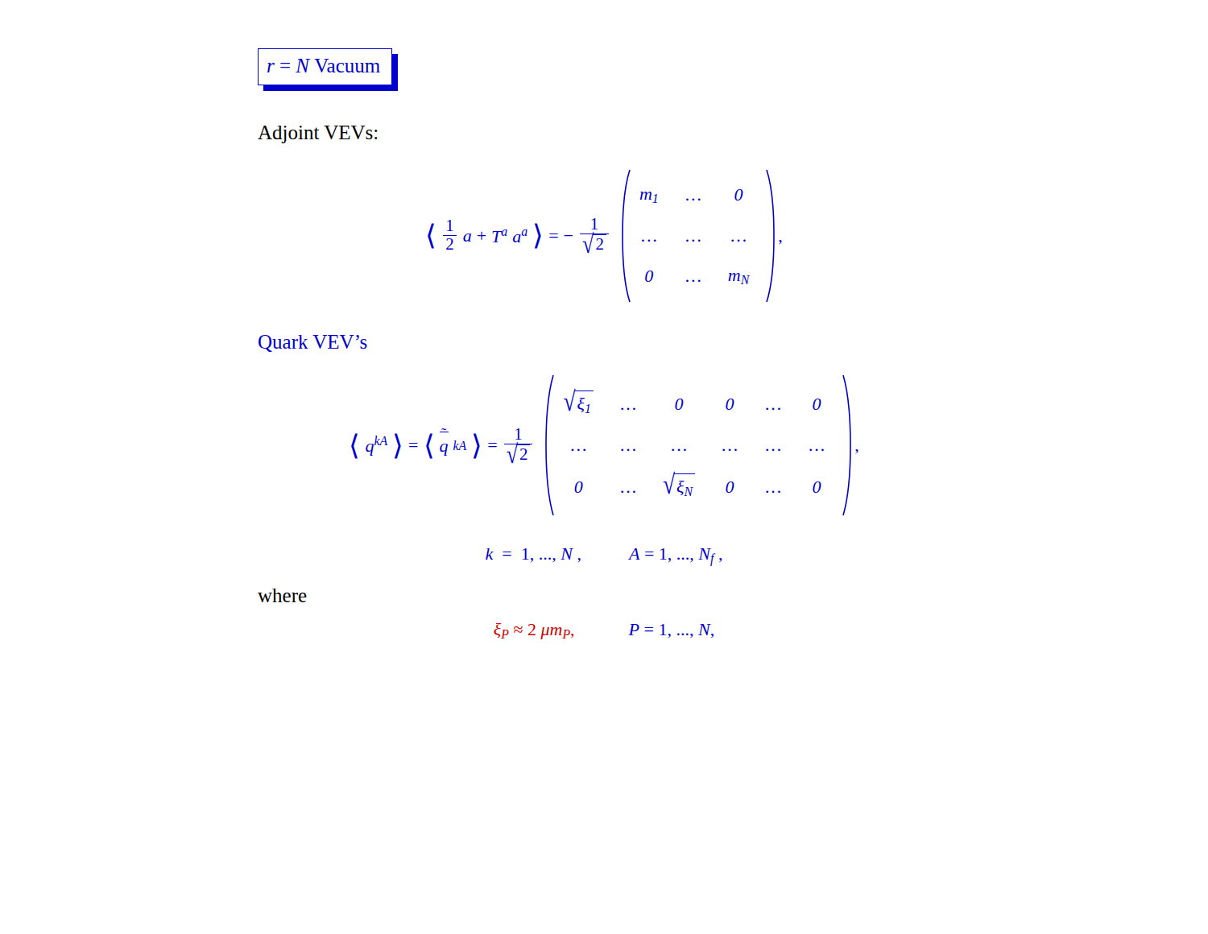r = N Vacuum
Adjoint VEVs:
⟨ 12 a + Ta aa ⟩ = − 1 √2
| m 1 | … | 0 |
| … | … | … |
| 0 | … | m N |
,
Quark VEV’s
⟨ qkA ⟩ = ⟨ ˜q kA ⟩ = 1 √2
| √ ξ 1 | … | 0 | 0 | … | 0 |
| … | … | … | … | … | … |
| 0 | … | √ ξ N | 0 | … | 0 |
,
k = 1, ..., N , A = 1, ..., Nf ,
where
ξP ≈ 2 μmP, P = 1, ..., N,